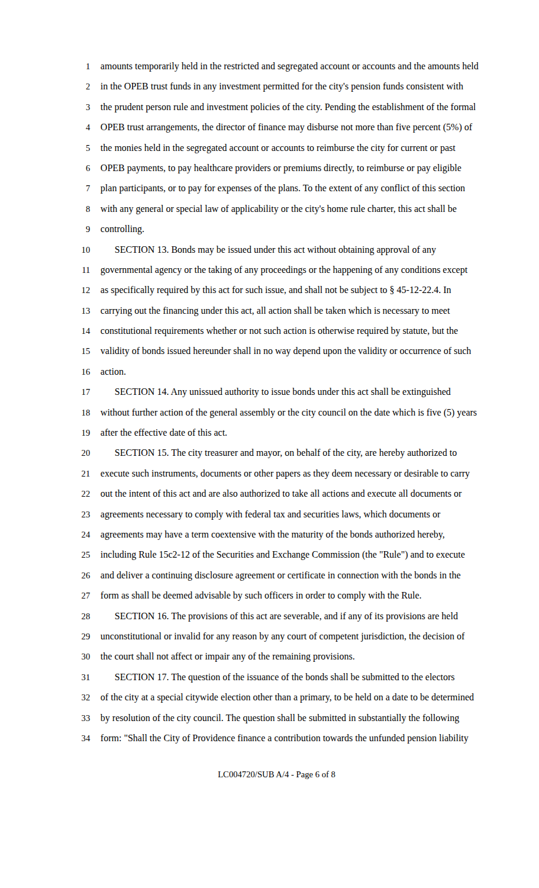1 amounts temporarily held in the restricted and segregated account or accounts and the amounts held
2 in the OPEB trust funds in any investment permitted for the city's pension funds consistent with
3 the prudent person rule and investment policies of the city. Pending the establishment of the formal
4 OPEB trust arrangements, the director of finance may disburse not more than five percent (5%) of
5 the monies held in the segregated account or accounts to reimburse the city for current or past
6 OPEB payments, to pay healthcare providers or premiums directly, to reimburse or pay eligible
7 plan participants, or to pay for expenses of the plans. To the extent of any conflict of this section
8 with any general or special law of applicability or the city's home rule charter, this act shall be
9 controlling.
10 SECTION 13. Bonds may be issued under this act without obtaining approval of any
11 governmental agency or the taking of any proceedings or the happening of any conditions except
12 as specifically required by this act for such issue, and shall not be subject to § 45-12-22.4. In
13 carrying out the financing under this act, all action shall be taken which is necessary to meet
14 constitutional requirements whether or not such action is otherwise required by statute, but the
15 validity of bonds issued hereunder shall in no way depend upon the validity or occurrence of such
16 action.
17 SECTION 14. Any unissued authority to issue bonds under this act shall be extinguished
18 without further action of the general assembly or the city council on the date which is five (5) years
19 after the effective date of this act.
20 SECTION 15. The city treasurer and mayor, on behalf of the city, are hereby authorized to
21 execute such instruments, documents or other papers as they deem necessary or desirable to carry
22 out the intent of this act and are also authorized to take all actions and execute all documents or
23 agreements necessary to comply with federal tax and securities laws, which documents or
24 agreements may have a term coextensive with the maturity of the bonds authorized hereby,
25 including Rule 15c2-12 of the Securities and Exchange Commission (the "Rule") and to execute
26 and deliver a continuing disclosure agreement or certificate in connection with the bonds in the
27 form as shall be deemed advisable by such officers in order to comply with the Rule.
28 SECTION 16. The provisions of this act are severable, and if any of its provisions are held
29 unconstitutional or invalid for any reason by any court of competent jurisdiction, the decision of
30 the court shall not affect or impair any of the remaining provisions.
31 SECTION 17. The question of the issuance of the bonds shall be submitted to the electors
32 of the city at a special citywide election other than a primary, to be held on a date to be determined
33 by resolution of the city council. The question shall be submitted in substantially the following
34 form: "Shall the City of Providence finance a contribution towards the unfunded pension liability
LC004720/SUB A/4 - Page 6 of 8